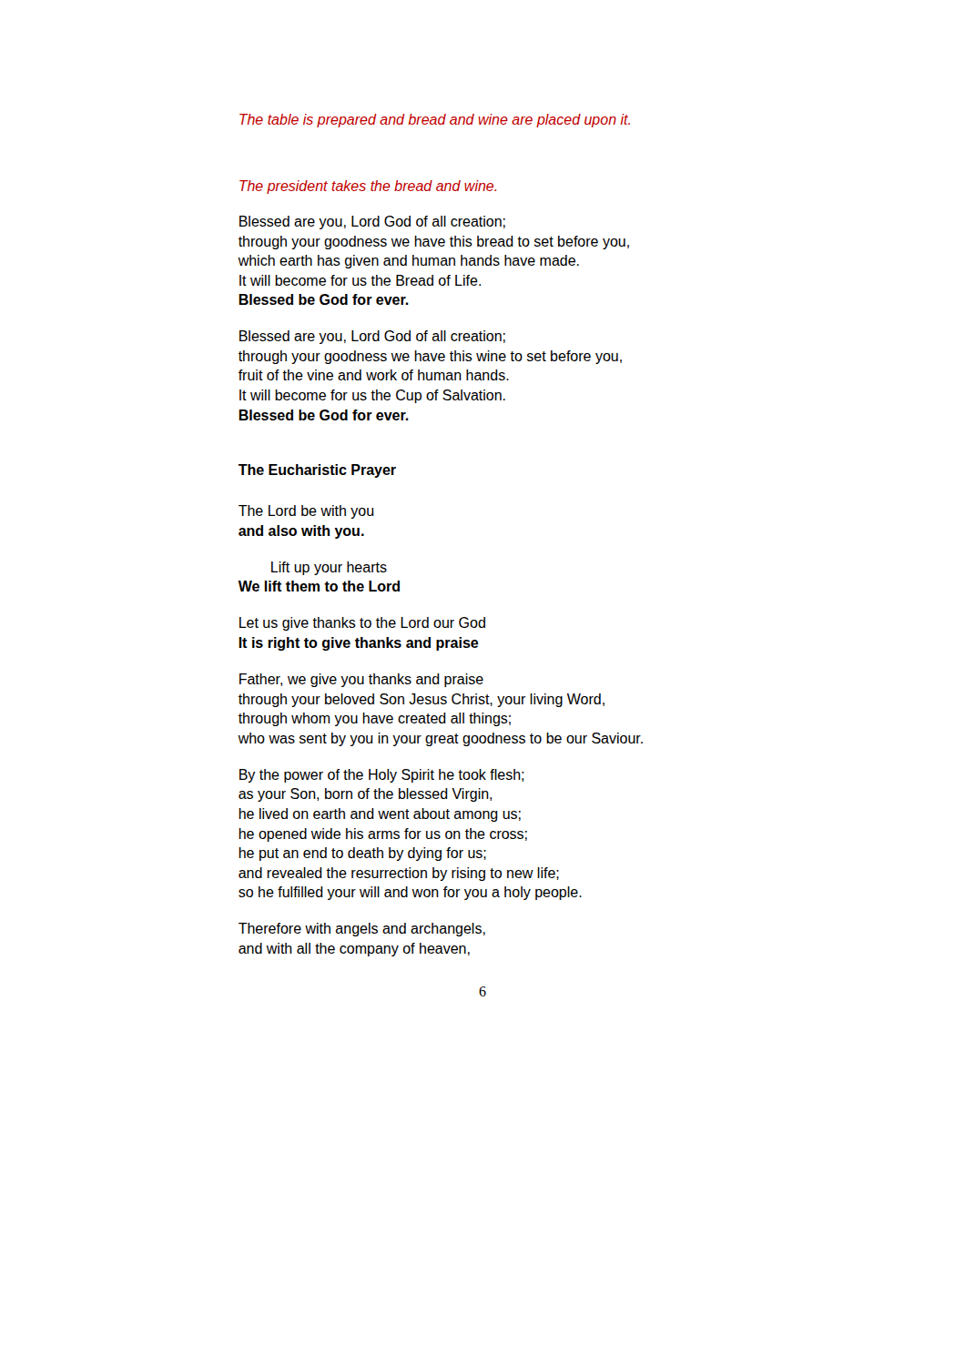The table is prepared and bread and wine are placed upon it.
The president takes the bread and wine.
Blessed are you, Lord God of all creation;
through your goodness we have this bread to set before you,
which earth has given and human hands have made.
It will become for us the Bread of Life.
Blessed be God for ever.
Blessed are you, Lord God of all creation;
through your goodness we have this wine to set before you,
fruit of the vine and work of human hands.
It will become for us the Cup of Salvation.
Blessed be God for ever.
The Eucharistic Prayer
The Lord be with you
and also with you.
Lift up your hearts
We lift them to the Lord
Let us give thanks to the Lord our God
It is right to give thanks and praise
Father, we give you thanks and praise
through your beloved Son Jesus Christ, your living Word,
through whom you have created all things;
who was sent by you in your great goodness to be our Saviour.
By the power of the Holy Spirit he took flesh;
as your Son, born of the blessed Virgin,
he lived on earth and went about among us;
he opened wide his arms for us on the cross;
he put an end to death by dying for us;
and revealed the resurrection by rising to new life;
so he fulfilled your will and won for you a holy people.
Therefore with angels and archangels,
and with all the company of heaven,
6